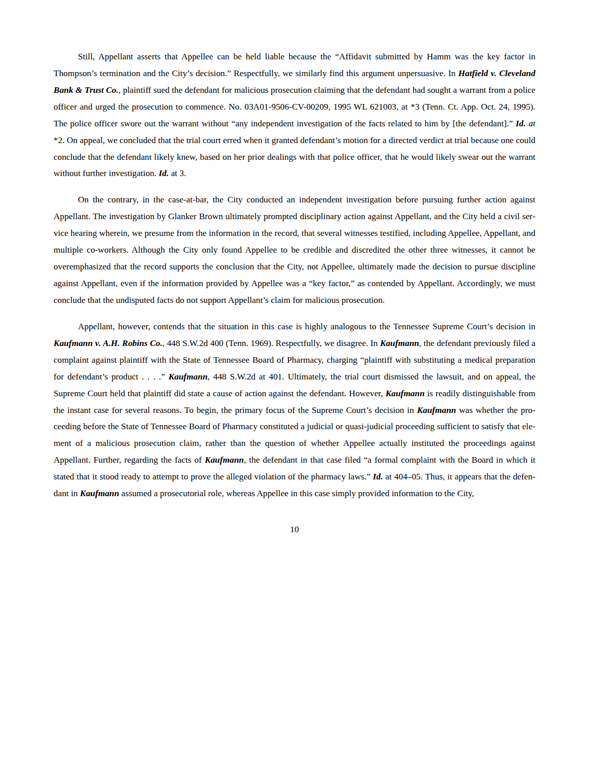Still, Appellant asserts that Appellee can be held liable because the “Affidavit submitted by Hamm was the key factor in Thompson’s termination and the City’s decision.” Respectfully, we similarly find this argument unpersuasive. In Hatfield v. Cleveland Bank & Trust Co., plaintiff sued the defendant for malicious prosecution claiming that the defendant had sought a warrant from a police officer and urged the prosecution to commence. No. 03A01-9506-CV-00209, 1995 WL 621003, at *3 (Tenn. Ct. App. Oct. 24, 1995). The police officer swore out the warrant without “any independent investigation of the facts related to him by [the defendant].” Id. at *2. On appeal, we concluded that the trial court erred when it granted defendant’s motion for a directed verdict at trial because one could conclude that the defendant likely knew, based on her prior dealings with that police officer, that he would likely swear out the warrant without further investigation. Id. at 3.
On the contrary, in the case-at-bar, the City conducted an independent investigation before pursuing further action against Appellant. The investigation by Glanker Brown ultimately prompted disciplinary action against Appellant, and the City held a civil service hearing wherein, we presume from the information in the record, that several witnesses testified, including Appellee, Appellant, and multiple co-workers. Although the City only found Appellee to be credible and discredited the other three witnesses, it cannot be overemphasized that the record supports the conclusion that the City, not Appellee, ultimately made the decision to pursue discipline against Appellant, even if the information provided by Appellee was a “key factor,” as contended by Appellant. Accordingly, we must conclude that the undisputed facts do not support Appellant’s claim for malicious prosecution.
Appellant, however, contends that the situation in this case is highly analogous to the Tennessee Supreme Court’s decision in Kaufmann v. A.H. Robins Co., 448 S.W.2d 400 (Tenn. 1969). Respectfully, we disagree. In Kaufmann, the defendant previously filed a complaint against plaintiff with the State of Tennessee Board of Pharmacy, charging “plaintiff with substituting a medical preparation for defendant’s product . . . .” Kaufmann, 448 S.W.2d at 401. Ultimately, the trial court dismissed the lawsuit, and on appeal, the Supreme Court held that plaintiff did state a cause of action against the defendant. However, Kaufmann is readily distinguishable from the instant case for several reasons. To begin, the primary focus of the Supreme Court’s decision in Kaufmann was whether the proceeding before the State of Tennessee Board of Pharmacy constituted a judicial or quasi-judicial proceeding sufficient to satisfy that element of a malicious prosecution claim, rather than the question of whether Appellee actually instituted the proceedings against Appellant. Further, regarding the facts of Kaufmann, the defendant in that case filed “a formal complaint with the Board in which it stated that it stood ready to attempt to prove the alleged violation of the pharmacy laws.” Id. at 404–05. Thus, it appears that the defendant in Kaufmann assumed a prosecutorial role, whereas Appellee in this case simply provided information to the City,
10